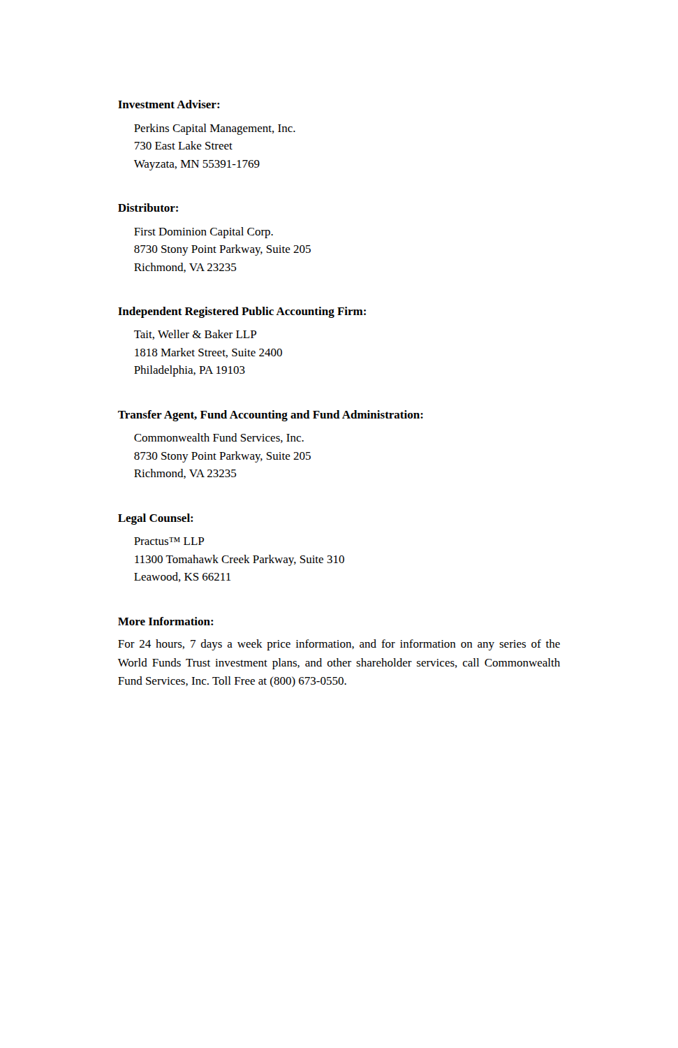Investment Adviser:
Perkins Capital Management, Inc.
730 East Lake Street
Wayzata, MN 55391-1769
Distributor:
First Dominion Capital Corp.
8730 Stony Point Parkway, Suite 205
Richmond, VA 23235
Independent Registered Public Accounting Firm:
Tait, Weller & Baker LLP
1818 Market Street, Suite 2400
Philadelphia, PA 19103
Transfer Agent, Fund Accounting and Fund Administration:
Commonwealth Fund Services, Inc.
8730 Stony Point Parkway, Suite 205
Richmond, VA 23235
Legal Counsel:
Practus™ LLP
11300 Tomahawk Creek Parkway, Suite 310
Leawood, KS 66211
More Information:
For 24 hours, 7 days a week price information, and for information on any series of the World Funds Trust investment plans, and other shareholder services, call Commonwealth Fund Services, Inc. Toll Free at (800) 673-0550.